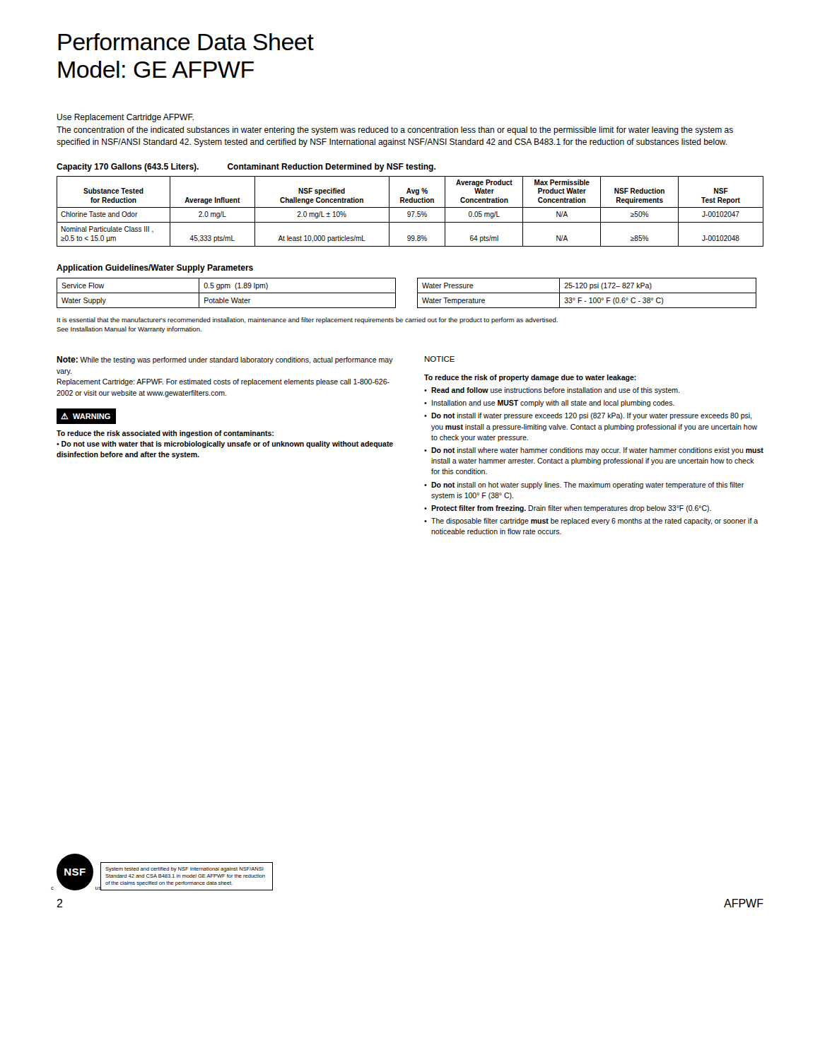Performance Data Sheet
Model: GE AFPWF
Use Replacement Cartridge AFPWF.
The concentration of the indicated substances in water entering the system was reduced to a concentration less than or equal to the permissible limit for water leaving the system as specified in NSF/ANSI Standard 42. System tested and certified by NSF International against NSF/ANSI Standard 42 and CSA B483.1 for the reduction of substances listed below.
Capacity 170 Gallons (643.5 Liters). Contaminant Reduction Determined by NSF testing.
| Substance Tested for Reduction | Average Influent | NSF specified Challenge Concentration | Avg % Reduction | Average Product Water Concentration | Max Permissible Product Water Concentration | NSF Reduction Requirements | NSF Test Report |
| --- | --- | --- | --- | --- | --- | --- | --- |
| Chlorine Taste and Odor | 2.0 mg/L | 2.0 mg/L ± 10% | 97.5% | 0.05 mg/L | N/A | ≥50% | J-00102047 |
| Nominal Particulate Class III , ≥0.5 to < 15.0 µm | 45,333 pts/mL | At least 10,000 particles/mL | 99.8% | 64 pts/ml | N/A | ≥85% | J-00102048 |
Application Guidelines/Water Supply Parameters
| Service Flow | 0.5 gpm (1.89 lpm) |
| Water Supply | Potable Water |
| Water Pressure | 25-120 psi (172– 827 kPa) |
| Water Temperature | 33° F - 100° F (0.6° C - 38° C) |
It is essential that the manufacturer's recommended installation, maintenance and filter replacement requirements be carried out for the product to perform as advertised.
See Installation Manual for Warranty information.
Note: While the testing was performed under standard laboratory conditions, actual performance may vary.
Replacement Cartridge: AFPWF. For estimated costs of replacement elements please call 1-800-626-2002 or visit our website at www.gewaterfilters.com.
⚠ WARNING
To reduce the risk associated with ingestion of contaminants:
• Do not use with water that is microbiologically unsafe or of unknown quality without adequate disinfection before and after the system.
NOTICE
To reduce the risk of property damage due to water leakage:
Read and follow use instructions before installation and use of this system.
Installation and use MUST comply with all state and local plumbing codes.
Do not install if water pressure exceeds 120 psi (827 kPa). If your water pressure exceeds 80 psi, you must install a pressure-limiting valve. Contact a plumbing professional if you are uncertain how to check your water pressure.
Do not install where water hammer conditions may occur. If water hammer conditions exist you must install a water hammer arrester. Contact a plumbing professional if you are uncertain how to check for this condition.
Do not install on hot water supply lines. The maximum operating water temperature of this filter system is 100° F (38° C).
Protect filter from freezing. Drain filter when temperatures drop below 33°F (0.6°C).
The disposable filter cartridge must be replaced every 6 months at the rated capacity, or sooner if a noticeable reduction in flow rate occurs.
NSF c us
System tested and certified by NSF International against NSF/ANSI Standard 42 and CSA B483.1 in model GE AFPWF for the reduction of the claims specified on the performance data sheet.
2
AFPWF